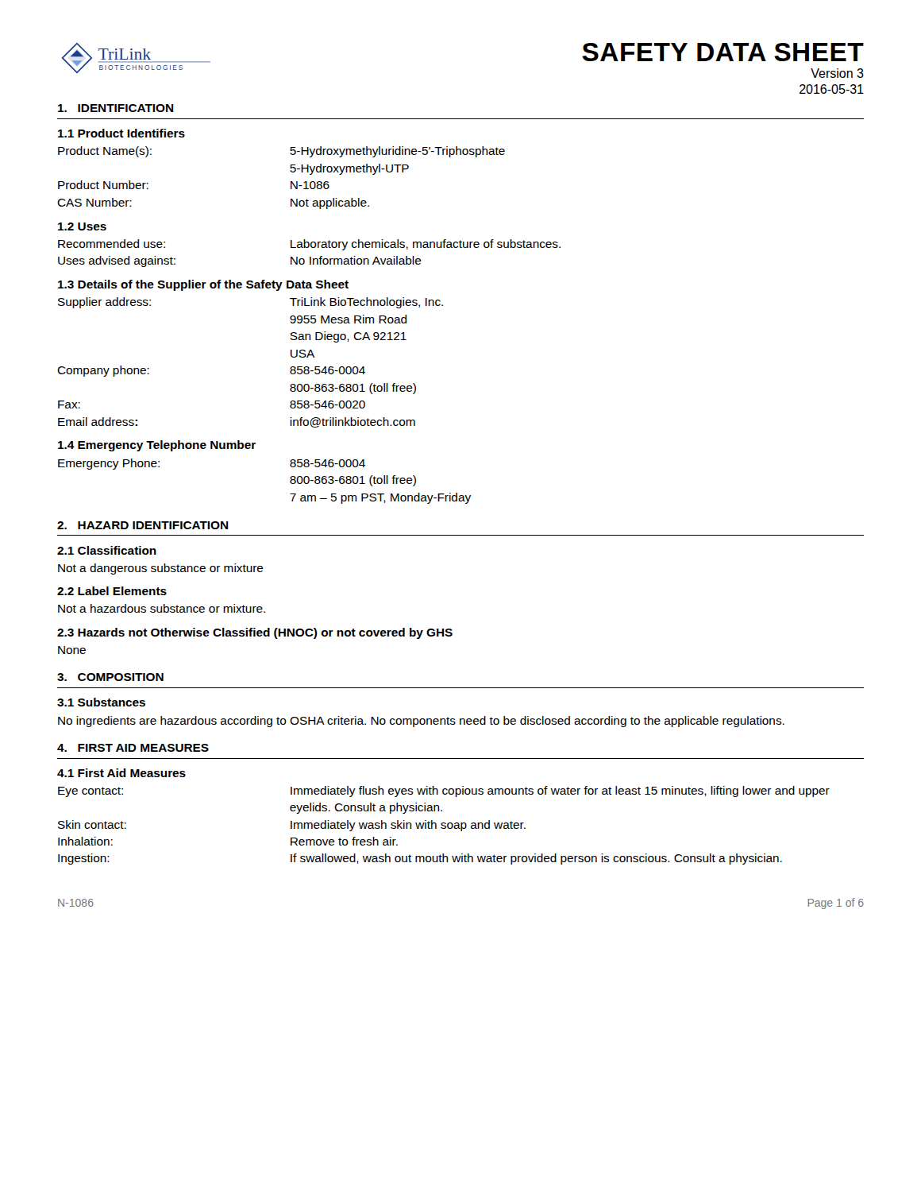TriLink BIOTECHNOLOGIES
SAFETY DATA SHEET
Version 3
2016-05-31
1. Identification
1.1 Product Identifiers
| Product Name(s): | 5-Hydroxymethyluridine-5'-Triphosphate |
| | 5-Hydroxymethyl-UTP |
| Product Number: | N-1086 |
| CAS Number: | Not applicable. |
1.2 Uses
| Recommended use: | Laboratory chemicals, manufacture of substances. |
| Uses advised against: | No Information Available |
1.3 Details of the Supplier of the Safety Data Sheet
| Supplier address: | TriLink BioTechnologies, Inc. |
| | 9955 Mesa Rim Road |
| | San Diego, CA 92121 |
| | USA |
| Company phone: | 858-546-0004 |
| | 800-863-6801 (toll free) |
| Fax: | 858-546-0020 |
| Email address : | info@trilinkbiotech.com |
1.4 Emergency Telephone Number
| Emergency Phone: | 858-546-0004 |
| | 800-863-6801 (toll free) |
| | 7 am – 5 pm PST, Monday-Friday |
2. Hazard Identification
2.1 Classification
Not a dangerous substance or mixture
2.2 Label Elements
Not a hazardous substance or mixture.
2.3 Hazards not Otherwise Classified (HNOC) or not covered by GHS
None
3. Composition
3.1 Substances
No ingredients are hazardous according to OSHA criteria. No components need to be disclosed according to the applicable regulations.
4. First Aid Measures
4.1 First Aid Measures
| Eye contact: | Immediately flush eyes with copious amounts of water for at least 15 minutes, lifting lower and upper eyelids. Consult a physician. |
| Skin contact: | Immediately wash skin with soap and water. |
| Inhalation: | Remove to fresh air. |
| Ingestion: | If swallowed, wash out mouth with water provided person is conscious. Consult a physician. |
N-1086
Page 1 of 6